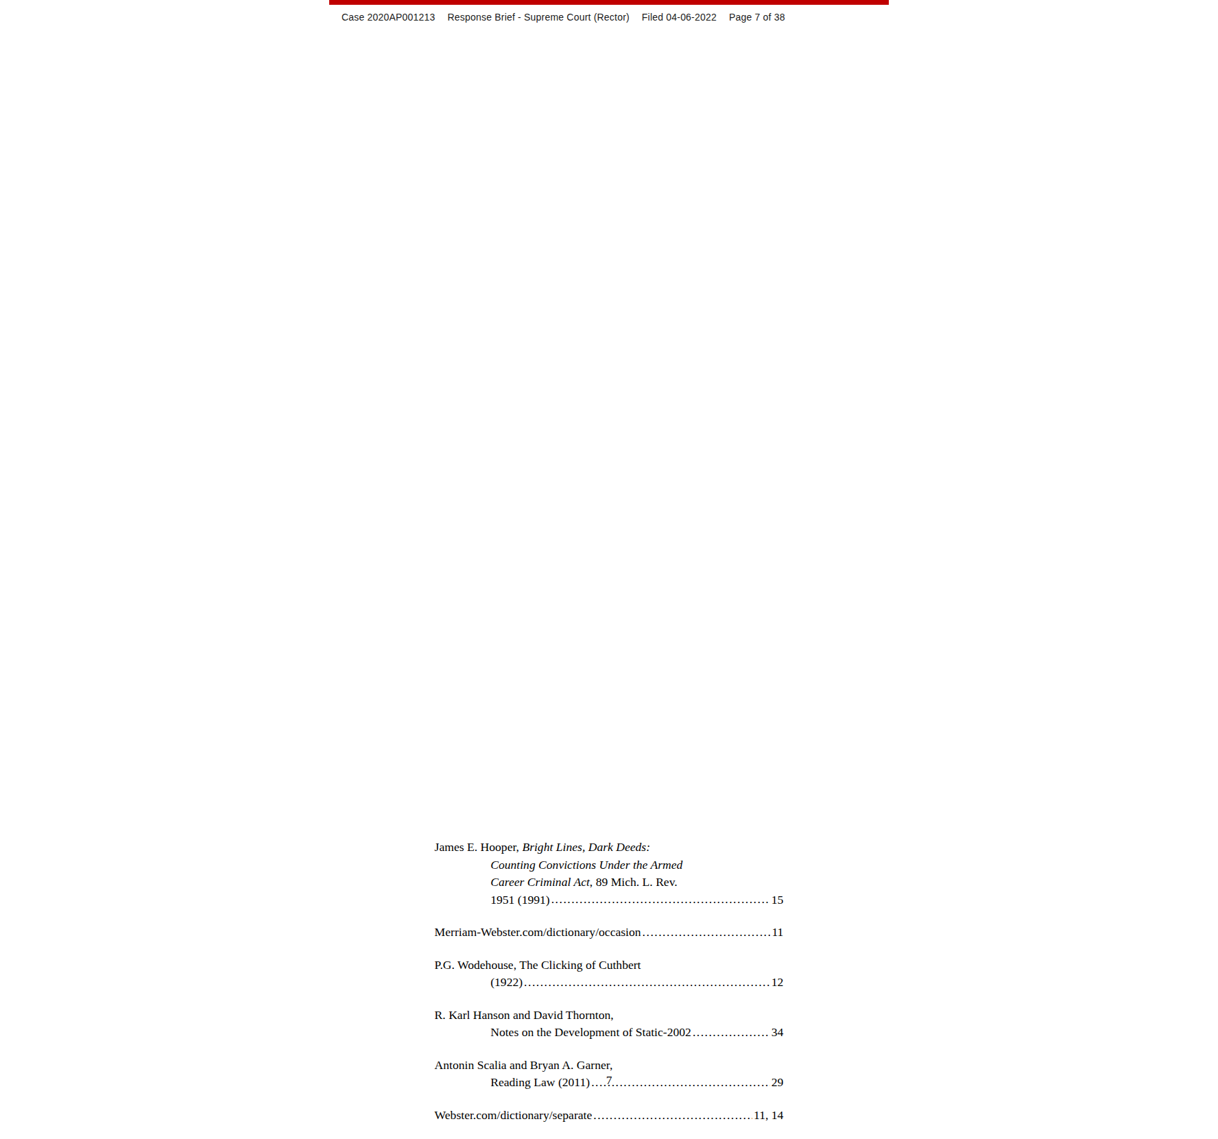Case 2020AP001213 Response Brief - Supreme Court (Rector) Filed 04-06-2022 Page 7 of 38
James E. Hooper, Bright Lines, Dark Deeds:
Counting Convictions Under the Armed
Career Criminal Act, 89 Mich. L. Rev.
1951 (1991) ....................................................................................... 15
Merriam-Webster.com/dictionary/occasion ....................................................................................... 11
P.G. Wodehouse, The Clicking of Cuthbert
(1922) ....................................................................................... 12
R. Karl Hanson and David Thornton,
Notes on the Development of Static-2002 ....................................................................................... 34
Antonin Scalia and Bryan A. Garner,
Reading Law (2011) ....................................................................................... 29
Webster.com/dictionary/separate ....................................................................................... 11, 14
7